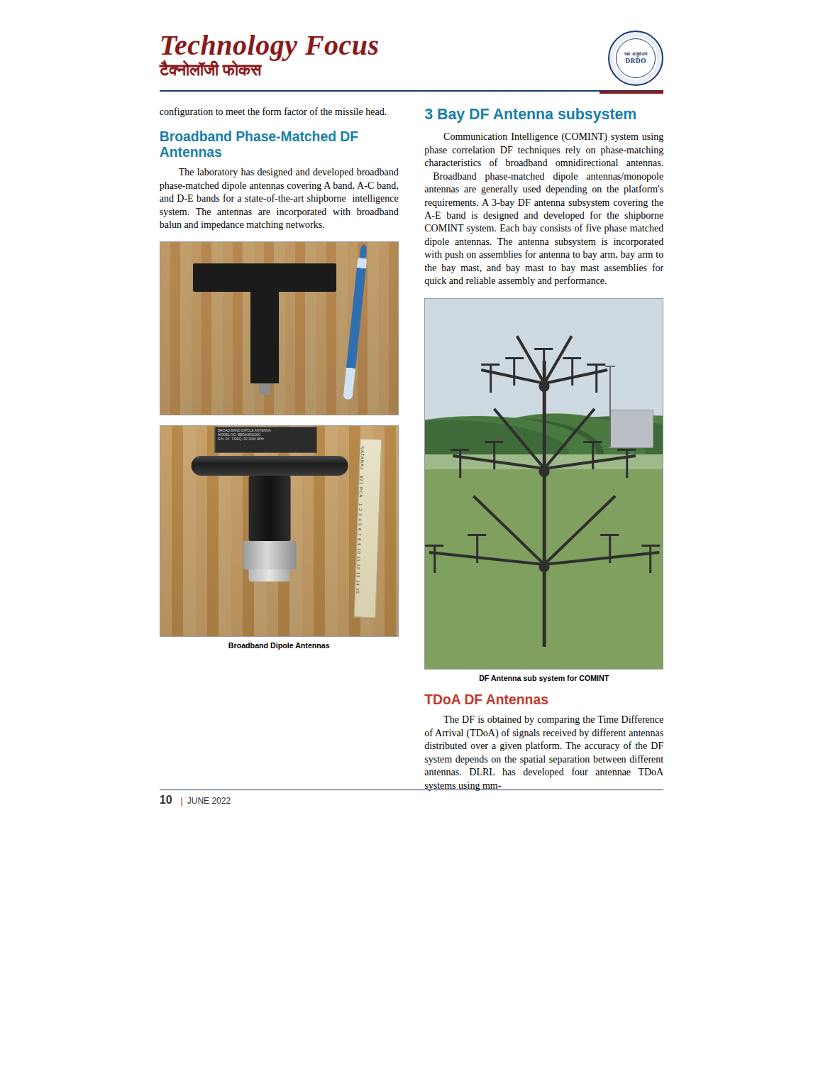Technology Focus
टैक्नोलॉजी फोकस
रक्षा अनुसंधान
DRDO
configuration to meet the form factor of the missile head.
Broadband Phase-Matched DF Antennas
The laboratory has designed and developed broadband phase-matched dipole antennas covering A band, A-C band, and D-E bands for a state-of-the-art shipborne intelligence system. The antennas are incorporated with broadband balun and impedance matching networks.
BROAD BAND DIPOLE ANTENNA
MODEL NO: BBDA3001000
S/N: 01 FREQ: 30-1000 MHz
NATARAJ 621 RCA 1 2 3 4 5 6 7 8 9 10 11 12 13 14 15
Broadband Dipole Antennas
3 Bay DF Antenna subsystem
Communication Intelligence (COMINT) system using phase correlation DF techniques rely on phase-matching characteristics of broadband omnidirectional antennas. Broadband phase-matched dipole antennas/monopole antennas are generally used depending on the platform's requirements. A 3-bay DF antenna subsystem covering the A-E band is designed and developed for the shipborne COMINT system. Each bay consists of five phase matched dipole antennas. The antenna subsystem is incorporated with push on assemblies for antenna to bay arm, bay arm to the bay mast, and bay mast to bay mast assemblies for quick and reliable assembly and performance.
DF Antenna sub system for COMINT
TDoA DF Antennas
The DF is obtained by comparing the Time Difference of Arrival (TDoA) of signals received by different antennas distributed over a given platform. The accuracy of the DF system depends on the spatial separation between different antennas. DLRL has developed four antennae TDoA systems using mm-
10|JUNE 2022